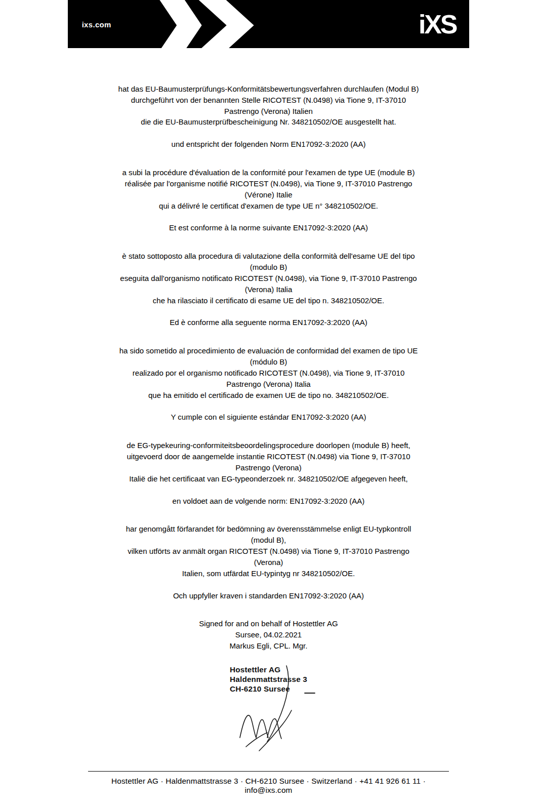ixs.com
iXS
hat das EU-Baumusterprüfungs-Konformitätsbewertungsverfahren durchlaufen (Modul B)
durchgeführt von der benannten Stelle RICOTEST (N.0498) via Tione 9, IT-37010 Pastrengo (Verona) Italien
die die EU-Baumusterprüfbescheinigung Nr. 348210502/OE ausgestellt hat.
und entspricht der folgenden Norm EN17092-3:2020 (AA)
a subi la procédure d'évaluation de la conformité pour l'examen de type UE (module B)
réalisée par l'organisme notifié RICOTEST (N.0498), via Tione 9, IT-37010 Pastrengo (Vérone) Italie
qui a délivré le certificat d'examen de type UE n° 348210502/OE.
Et est conforme à la norme suivante EN17092-3:2020 (AA)
è stato sottoposto alla procedura di valutazione della conformità dell'esame UE del tipo (modulo B)
eseguita dall'organismo notificato RICOTEST (N.0498), via Tione 9, IT-37010 Pastrengo (Verona) Italia
che ha rilasciato il certificato di esame UE del tipo n. 348210502/OE.
Ed è conforme alla seguente norma EN17092-3:2020 (AA)
ha sido sometido al procedimiento de evaluación de conformidad del examen de tipo UE (módulo B)
realizado por el organismo notificado RICOTEST (N.0498), via Tione 9, IT-37010 Pastrengo (Verona) Italia
que ha emitido el certificado de examen UE de tipo no. 348210502/OE.
Y cumple con el siguiente estándar EN17092-3:2020 (AA)
de EG-typekeuring-conformiteitsbeoordelingsprocedure doorlopen (module B) heeft,
uitgevoerd door de aangemelde instantie RICOTEST (N.0498) via Tione 9, IT-37010 Pastrengo (Verona)
Italië die het certificaat van EG-typeonderzoek nr. 348210502/OE afgegeven heeft,
en voldoet aan de volgende norm: EN17092-3:2020 (AA)
har genomgått förfarandet för bedömning av överensstämmelse enligt EU-typkontroll (modul B),
vilken utförts av anmält organ RICOTEST (N.0498) via Tione 9, IT-37010 Pastrengo (Verona)
Italien, som utfärdat EU-typintyg nr 348210502/OE.
Och uppfyller kraven i standarden EN17092-3:2020 (AA)
Signed for and on behalf of Hostettler AG
Sursee, 04.02.2021
Markus Egli, CPL. Mgr.
Hostettler AG
Haldenmattstrasse 3
CH-6210 Sursee
Hostettler AG · Haldenmattstrasse 3 · CH-6210 Sursee · Switzerland · +41 41 926 61 11 · info@ixs.com